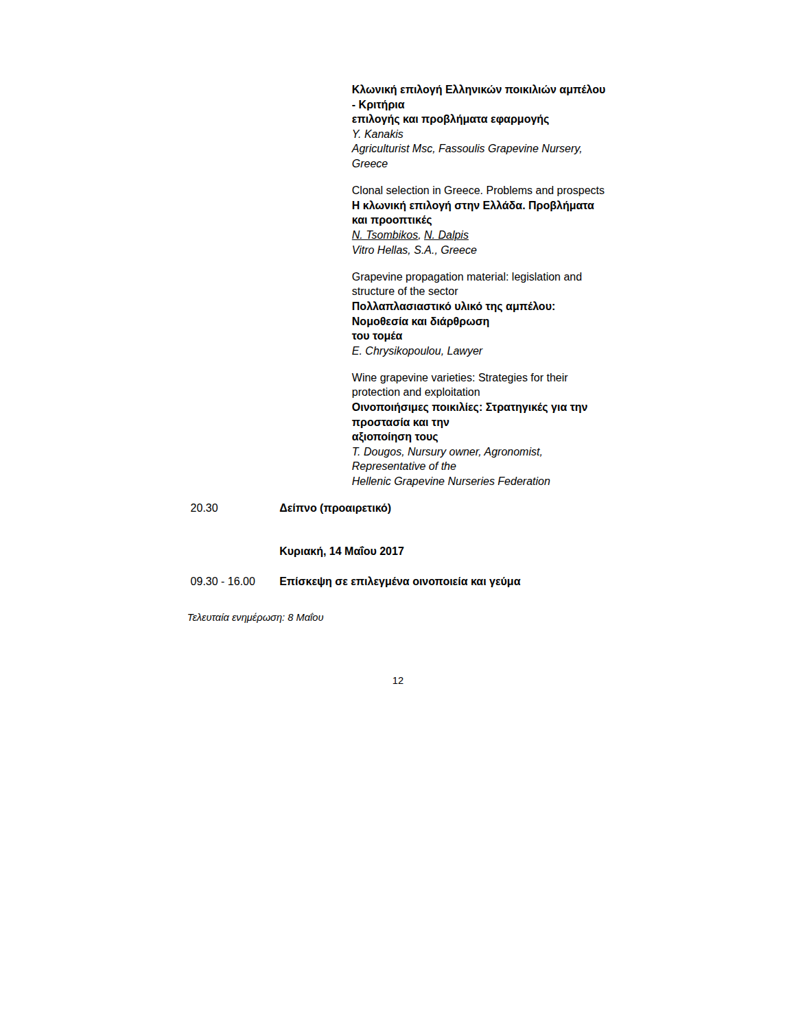Κλωνική επιλογή Ελληνικών ποικιλιών αμπέλου - Κριτήρια
επιλογής και προβλήματα εφαρμογής
Y. Kanakis
Agriculturist Msc, Fassoulis Grapevine Nursery, Greece
Clonal selection in Greece. Problems and prospects
Η κλωνική επιλογή στην Ελλάδα. Προβλήματα και προοπτικές
N. Tsombikos, N. Dalpis
Vitro Hellas, S.A., Greece
Grapevine propagation material: legislation and structure of the sector
Πολλαπλασιαστικό υλικό της αμπέλου: Νομοθεσία και διάρθρωση
του τομέα
E. Chrysikopoulou, Lawyer
Wine grapevine varieties: Strategies for their protection and exploitation
Οινοποιήσιμες ποικιλίες: Στρατηγικές για την προστασία και την
αξιοποίηση τους
T. Dougos, Nursury owner, Agronomist, Representative of the
Hellenic Grapevine Nurseries Federation
20.30
Δείπνο (προαιρετικό)
Κυριακή, 14 Μαΐου 2017
09.30 - 16.00
Επίσκεψη σε επιλεγμένα οινοποιεία και γεύμα
Τελευταία ενημέρωση: 8 Μαΐου
12